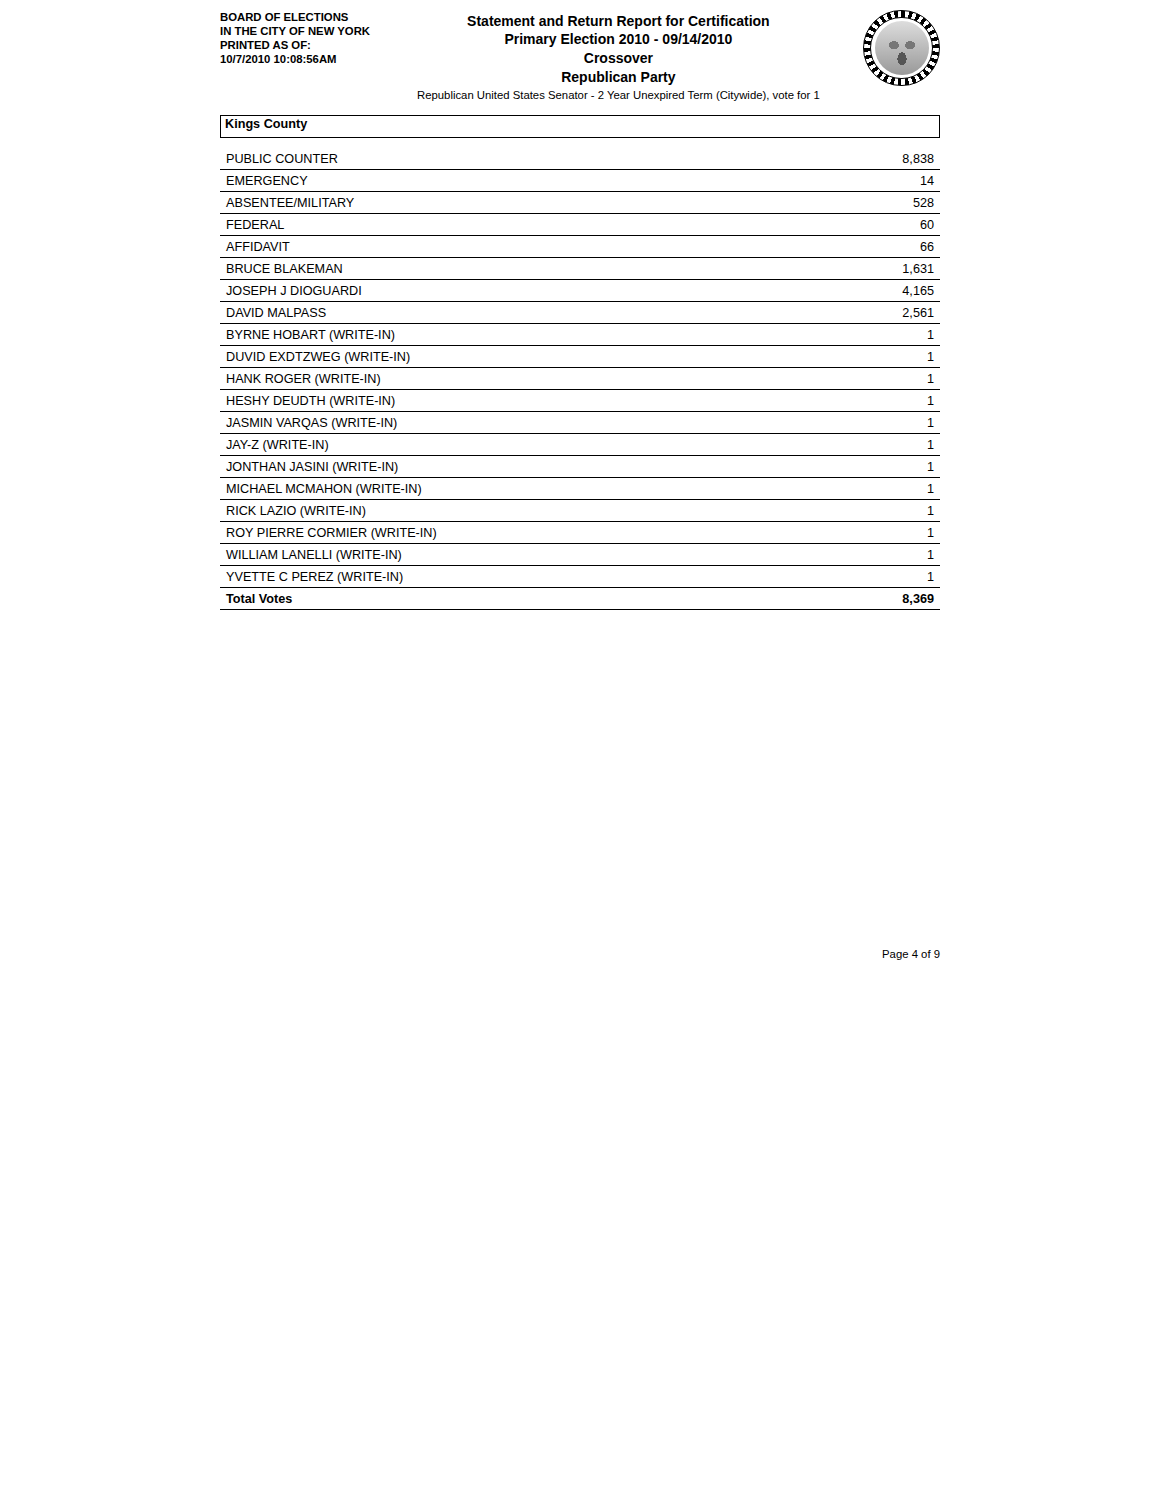BOARD OF ELECTIONS
IN THE CITY OF NEW YORK
PRINTED AS OF:
10/7/2010 10:08:56AM
Statement and Return Report for Certification
Primary Election 2010 - 09/14/2010
Crossover
Republican Party
Republican United States Senator - 2 Year Unexpired Term (Citywide), vote for 1
Kings County
| PUBLIC COUNTER | 8,838 |
| EMERGENCY | 14 |
| ABSENTEE/MILITARY | 528 |
| FEDERAL | 60 |
| AFFIDAVIT | 66 |
| BRUCE BLAKEMAN | 1,631 |
| JOSEPH J DIOGUARDI | 4,165 |
| DAVID MALPASS | 2,561 |
| BYRNE HOBART (WRITE-IN) | 1 |
| DUVID EXDTZWEG (WRITE-IN) | 1 |
| HANK ROGER (WRITE-IN) | 1 |
| HESHY DEUDTH (WRITE-IN) | 1 |
| JASMIN VARQAS (WRITE-IN) | 1 |
| JAY-Z (WRITE-IN) | 1 |
| JONTHAN JASINI (WRITE-IN) | 1 |
| MICHAEL MCMAHON (WRITE-IN) | 1 |
| RICK LAZIO (WRITE-IN) | 1 |
| ROY PIERRE CORMIER (WRITE-IN) | 1 |
| WILLIAM LANELLI (WRITE-IN) | 1 |
| YVETTE C PEREZ (WRITE-IN) | 1 |
| Total Votes | 8,369 |
Page 4 of 9